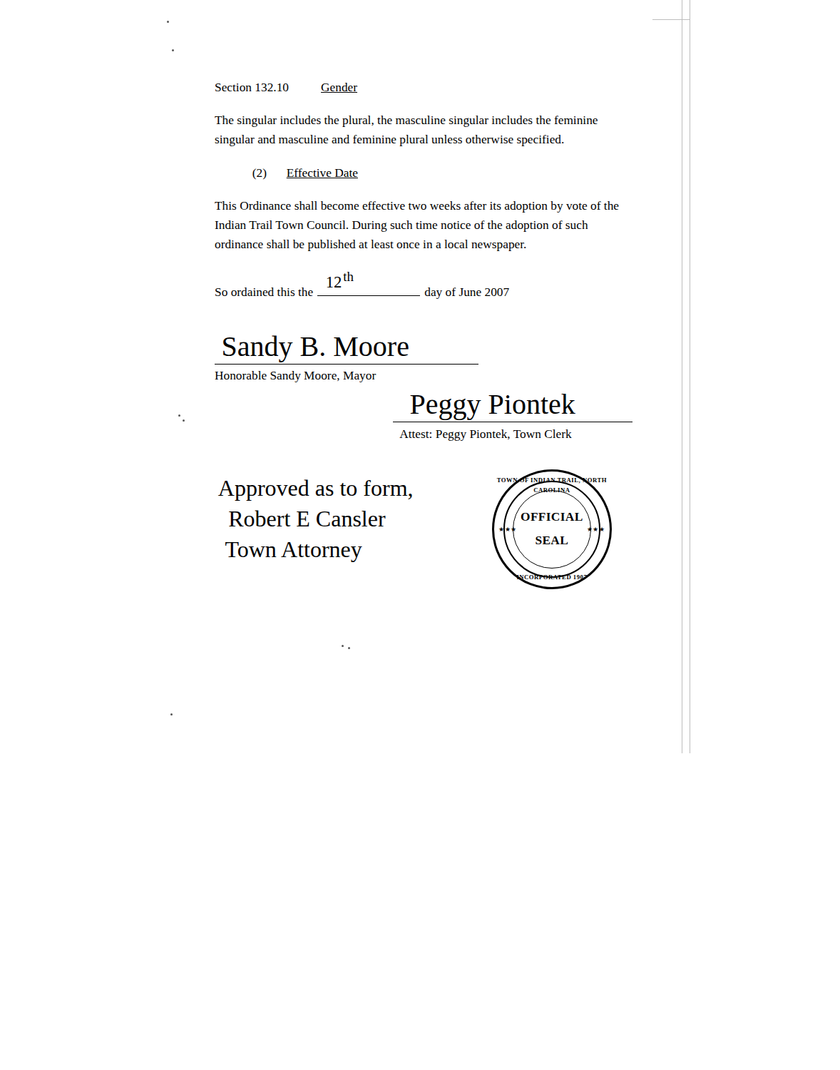Section 132.10 Gender
The singular includes the plural, the masculine singular includes the feminine singular and masculine and feminine plural unless otherwise specified.
(2) Effective Date
This Ordinance shall become effective two weeks after its adoption by vote of the Indian Trail Town Council. During such time notice of the adoption of such ordinance shall be published at least once in a local newspaper.
So ordained this the 12 th day of June 2007
Sandy B. Moore
Honorable Sandy Moore, Mayor
Peggy Piontek
Attest: Peggy Piontek, Town Clerk
Approved as to form,
Robert E Cansler
Town Attorney
Town of Indian Trail, North Carolina
★★★
★★★
OFFICIAL
SEAL
Incorporated 1907